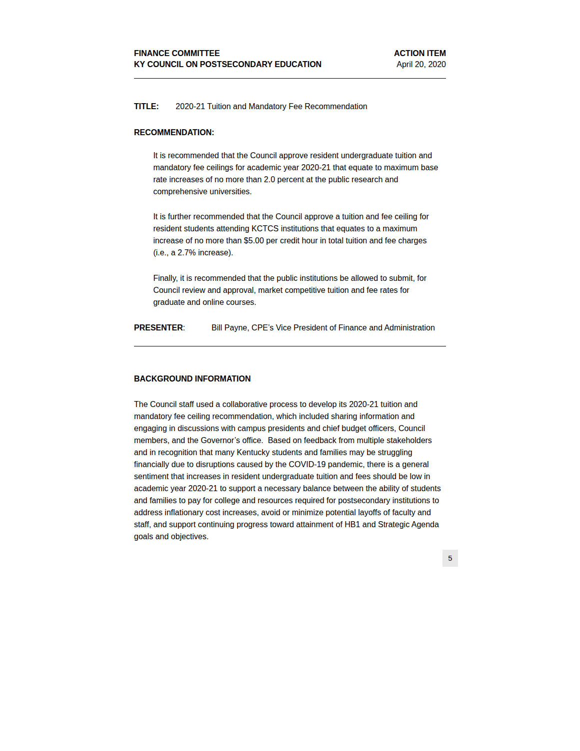FINANCE COMMITTEE
KY COUNCIL ON POSTSECONDARY EDUCATION
ACTION ITEM
April 20, 2020
TITLE: 2020-21 Tuition and Mandatory Fee Recommendation
RECOMMENDATION:
It is recommended that the Council approve resident undergraduate tuition and mandatory fee ceilings for academic year 2020-21 that equate to maximum base rate increases of no more than 2.0 percent at the public research and comprehensive universities.
It is further recommended that the Council approve a tuition and fee ceiling for resident students attending KCTCS institutions that equates to a maximum increase of no more than $5.00 per credit hour in total tuition and fee charges (i.e., a 2.7% increase).
Finally, it is recommended that the public institutions be allowed to submit, for Council review and approval, market competitive tuition and fee rates for graduate and online courses.
PRESENTER:Bill Payne, CPE’s Vice President of Finance and Administration
BACKGROUND INFORMATION
The Council staff used a collaborative process to develop its 2020-21 tuition and mandatory fee ceiling recommendation, which included sharing information and engaging in discussions with campus presidents and chief budget officers, Council members, and the Governor’s office. Based on feedback from multiple stakeholders and in recognition that many Kentucky students and families may be struggling financially due to disruptions caused by the COVID-19 pandemic, there is a general sentiment that increases in resident undergraduate tuition and fees should be low in academic year 2020-21 to support a necessary balance between the ability of students and families to pay for college and resources required for postsecondary institutions to address inflationary cost increases, avoid or minimize potential layoffs of faculty and staff, and support continuing progress toward attainment of HB1 and Strategic Agenda goals and objectives.
5